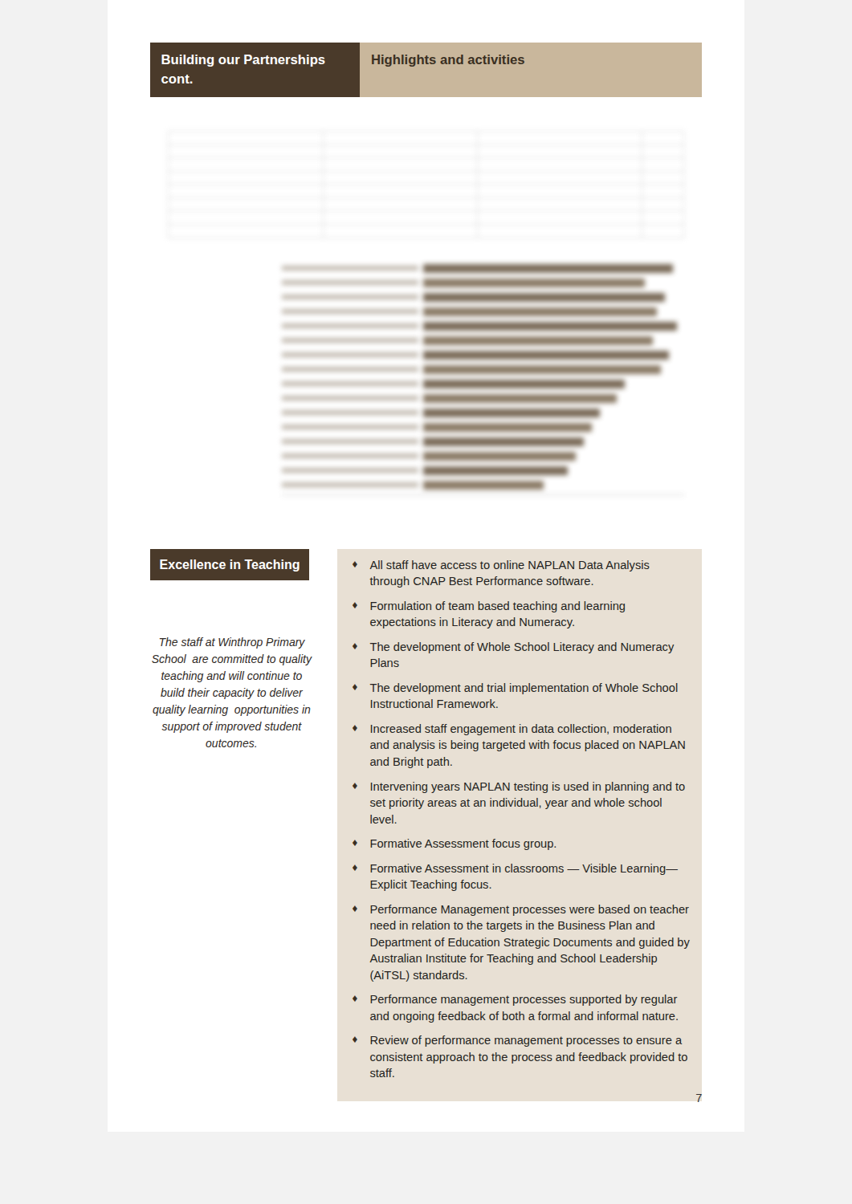Building our Partnerships cont.
Highlights and activities
Excellence in Teaching
The staff at Winthrop Primary School are committed to quality teaching and will continue to build their capacity to deliver quality learning opportunities in support of improved student outcomes.
All staff have access to online NAPLAN Data Analysis through CNAP Best Performance software.
Formulation of team based teaching and learning expectations in Literacy and Numeracy.
The development of Whole School Literacy and Numeracy Plans
The development and trial implementation of Whole School Instructional Framework.
Increased staff engagement in data collection, moderation and analysis is being targeted with focus placed on NAPLAN and Bright path.
Intervening years NAPLAN testing is used in planning and to set priority areas at an individual, year and whole school level.
Formative Assessment focus group.
Formative Assessment in classrooms — Visible Learning—Explicit Teaching focus.
Performance Management processes were based on teacher need in relation to the targets in the Business Plan and Department of Education Strategic Documents and guided by Australian Institute for Teaching and School Leadership (AiTSL) standards.
Performance management processes supported by regular and ongoing feedback of both a formal and informal nature.
Review of performance management processes to ensure a consistent approach to the process and feedback provided to staff.
7